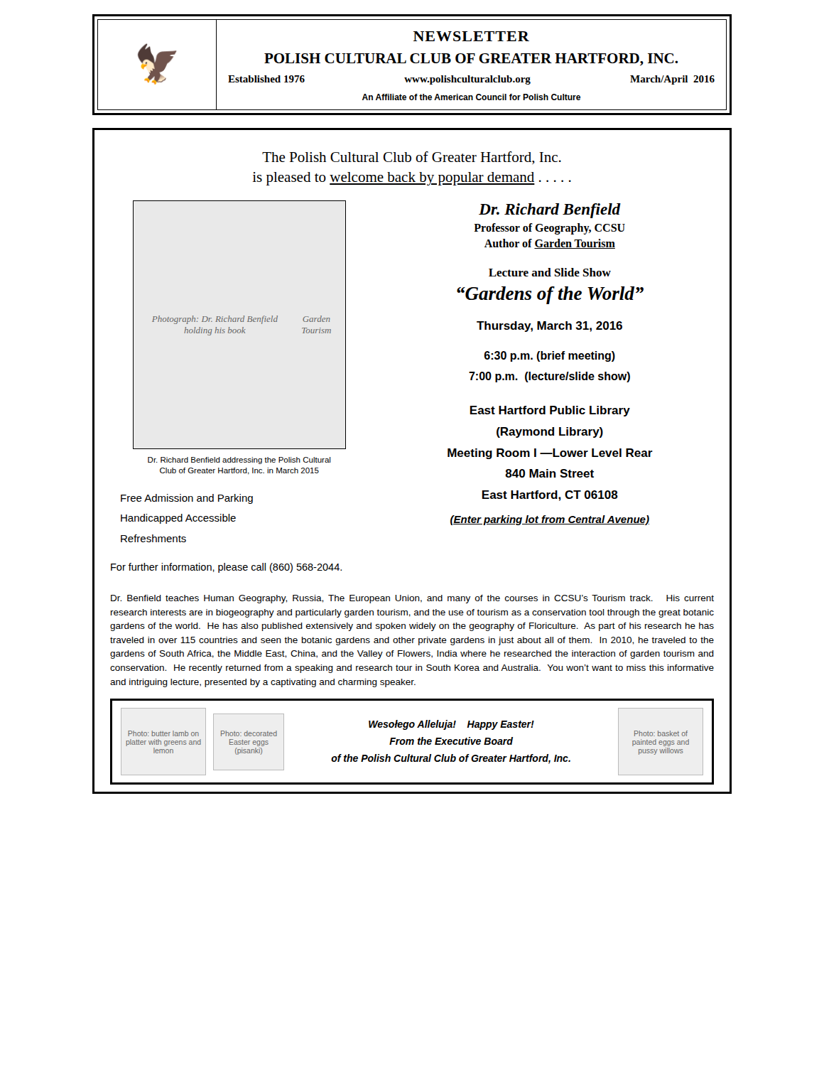🦅
NEWSLETTER
POLISH CULTURAL CLUB OF GREATER HARTFORD, INC.
Established 1976 www.polishculturalclub.org March/April 2016
An Affiliate of the American Council for Polish Culture
The Polish Cultural Club of Greater Hartford, Inc.
is pleased to welcome back by popular demand . . . . .
Photograph: Dr. Richard Benfield holding his book Garden Tourism
Dr. Richard Benfield addressing the Polish Cultural
Club of Greater Hartford, Inc. in March 2015
Free Admission and Parking
Handicapped Accessible
Refreshments
For further information, please call (860) 568-2044.
Dr. Richard Benfield
Professor of Geography, CCSU
Author of Garden Tourism
Lecture and Slide Show
“Gardens of the World”
Thursday, March 31, 2016
6:30 p.m. (brief meeting)
7:00 p.m. (lecture/slide show)
East Hartford Public Library
(Raymond Library)
Meeting Room I —Lower Level Rear
840 Main Street
East Hartford, CT 06108
(Enter parking lot from Central Avenue)
Dr. Benfield teaches Human Geography, Russia, The European Union, and many of the courses in CCSU’s Tourism track. His current research interests are in biogeography and particularly garden tourism, and the use of tourism as a conservation tool through the great botanic gardens of the world. He has also published extensively and spoken widely on the geography of Floriculture. As part of his research he has traveled in over 115 countries and seen the botanic gardens and other private gardens in just about all of them. In 2010, he traveled to the gardens of South Africa, the Middle East, China, and the Valley of Flowers, India where he researched the interaction of garden tourism and conservation. He recently returned from a speaking and research tour in South Korea and Australia. You won’t want to miss this informative and intriguing lecture, presented by a captivating and charming speaker.
Photo: butter lamb on platter with greens and lemon
Photo: decorated Easter eggs (pisanki)
Wesołego Alleluja! Happy Easter!
From the Executive Board
of the Polish Cultural Club of Greater Hartford, Inc.
Photo: basket of painted eggs and pussy willows